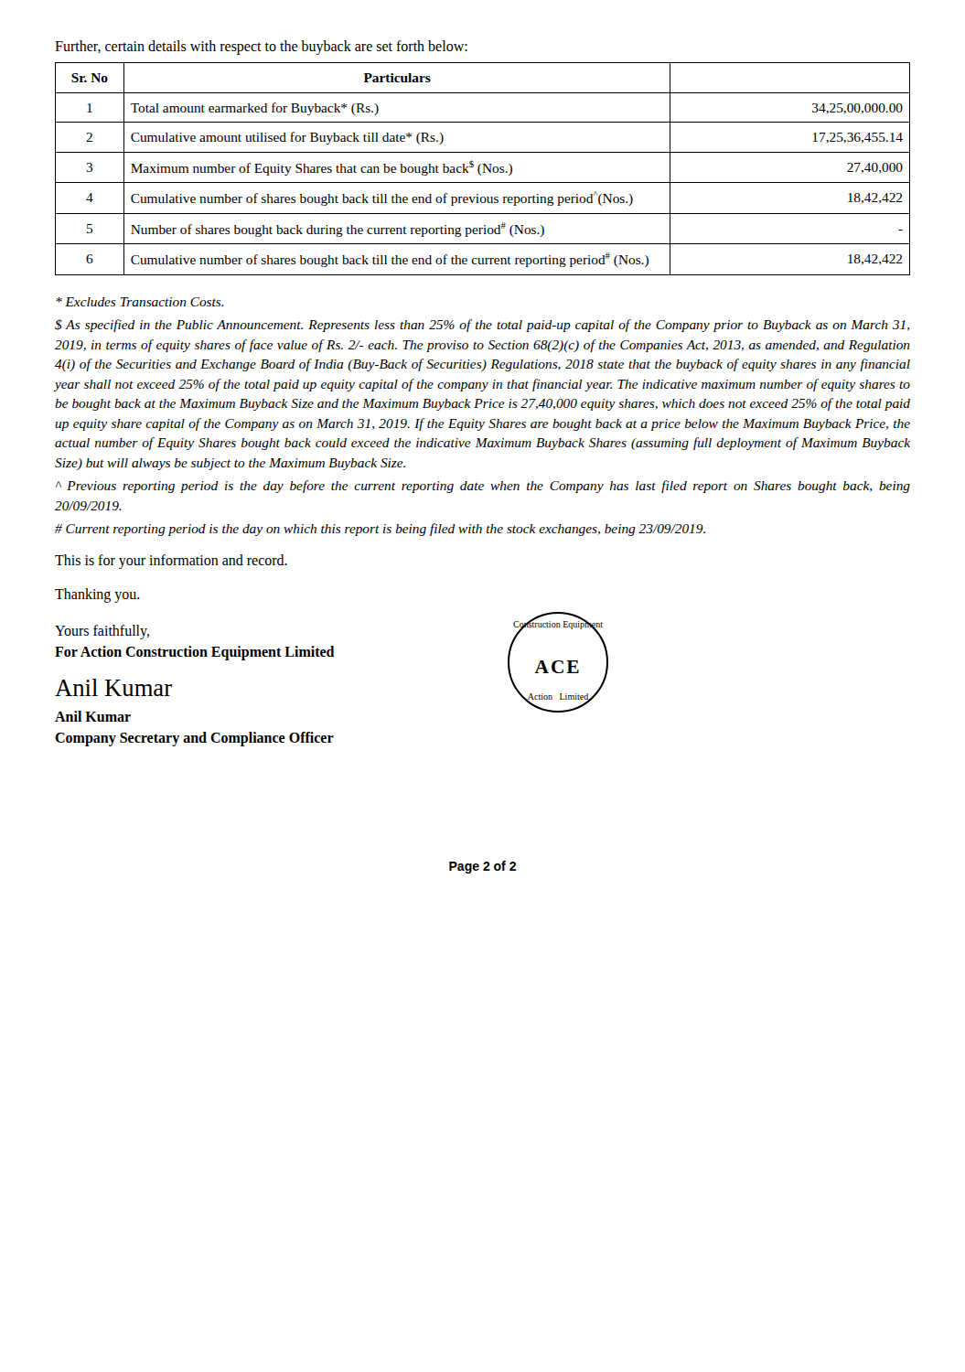Further, certain details with respect to the buyback are set forth below:
| Sr. No | Particulars | |
| --- | --- | --- |
| 1 | Total amount earmarked for Buyback* (Rs.) | 34,25,00,000.00 |
| 2 | Cumulative amount utilised for Buyback till date* (Rs.) | 17,25,36,455.14 |
| 3 | Maximum number of Equity Shares that can be bought back $ (Nos.) | 27,40,000 |
| 4 | Cumulative number of shares bought back till the end of previous reporting period ^ (Nos.) | 18,42,422 |
| 5 | Number of shares bought back during the current reporting period # (Nos.) | - |
| 6 | Cumulative number of shares bought back till the end of the current reporting period # (Nos.) | 18,42,422 |
* Excludes Transaction Costs.
$ As specified in the Public Announcement. Represents less than 25% of the total paid-up capital of the Company prior to Buyback as on March 31, 2019, in terms of equity shares of face value of Rs. 2/- each. The proviso to Section 68(2)(c) of the Companies Act, 2013, as amended, and Regulation 4(i) of the Securities and Exchange Board of India (Buy-Back of Securities) Regulations, 2018 state that the buyback of equity shares in any financial year shall not exceed 25% of the total paid up equity capital of the company in that financial year. The indicative maximum number of equity shares to be bought back at the Maximum Buyback Size and the Maximum Buyback Price is 27,40,000 equity shares, which does not exceed 25% of the total paid up equity share capital of the Company as on March 31, 2019. If the Equity Shares are bought back at a price below the Maximum Buyback Price, the actual number of Equity Shares bought back could exceed the indicative Maximum Buyback Shares (assuming full deployment of Maximum Buyback Size) but will always be subject to the Maximum Buyback Size.
^ Previous reporting period is the day before the current reporting date when the Company has last filed report on Shares bought back, being 20/09/2019.
# Current reporting period is the day on which this report is being filed with the stock exchanges, being 23/09/2019.
This is for your information and record.
Thanking you.
Yours faithfully,
For Action Construction Equipment Limited
Construction Equipment
ACE
Action Limited
Anil Kumar
Anil Kumar
Company Secretary and Compliance Officer
Page 2 of 2